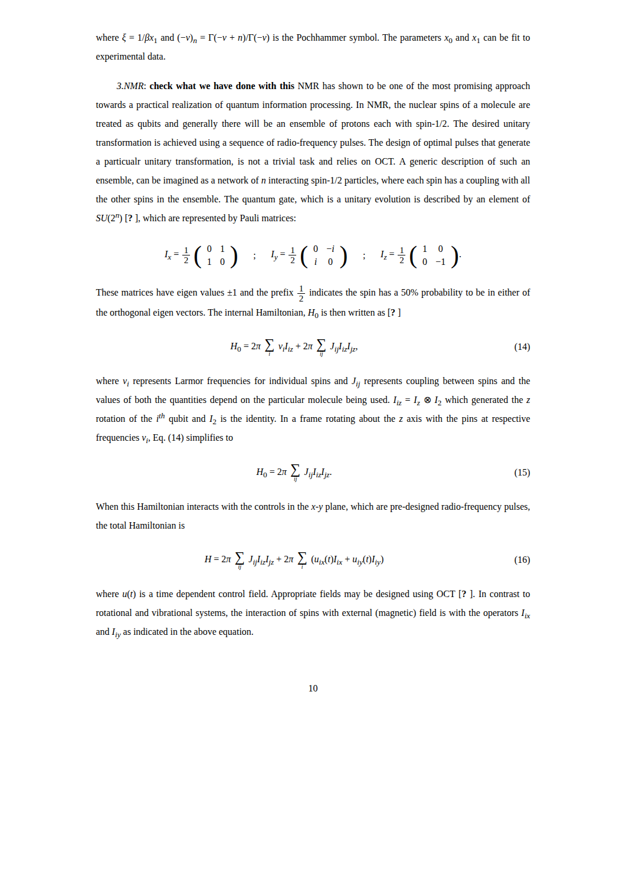where ξ = 1/βx1 and (−ν)n = Γ(−ν + n)/Γ(−ν) is the Pochhammer symbol. The parameters x0 and x1 can be fit to experimental data.
3.NMR: check what we have done with this NMR has shown to be one of the most promising approach towards a practical realization of quantum information processing. In NMR, the nuclear spins of a molecule are treated as qubits and generally there will be an ensemble of protons each with spin-1/2. The desired unitary transformation is achieved using a sequence of radio-frequency pulses. The design of optimal pulses that generate a particualr unitary transformation, is not a trivial task and relies on OCT. A generic description of such an ensemble, can be imagined as a network of n interacting spin-1/2 particles, where each spin has a coupling with all the other spins in the ensemble. The quantum gate, which is a unitary evolution is described by an element of SU(2n) [? ], which are represented by Pauli matrices:
Ix = 12 (
| 0 | 1 |
| 1 | 0 |
) ; Iy = 12 (
| 0 | − i |
| i | 0 |
) ; Iz = 12 (
| 1 | 0 |
| 0 | −1 |
).
These matrices have eigen values ±1 and the prefix 12 indicates the spin has a 50% probability to be in either of the orthogonal eigen vectors. The internal Hamiltonian, H0 is then written as [? ]
H0 = 2π ∑i νiIiz + 2π ∑ij JijIizIjz,
(14)
where νi represents Larmor frequencies for individual spins and Jij represents coupling between spins and the values of both the quantities depend on the particular molecule being used. Iiz = Iz ⊗ I2 which generated the z rotation of the ith qubit and I2 is the identity. In a frame rotating about the z axis with the pins at respective frequencies νi, Eq. (14) simplifies to
H0 = 2π ∑ij JijIizIjz.
(15)
When this Hamiltonian interacts with the controls in the x-y plane, which are pre-designed radio-frequency pulses, the total Hamiltonian is
H = 2π ∑ij JijIizIjz + 2π ∑i (uix(t)Iix + uiy(t)Iiy)
(16)
where u(t) is a time dependent control field. Appropriate fields may be designed using OCT [? ]. In contrast to rotational and vibrational systems, the interaction of spins with external (magnetic) field is with the operators Iix and Iiy as indicated in the above equation.
10